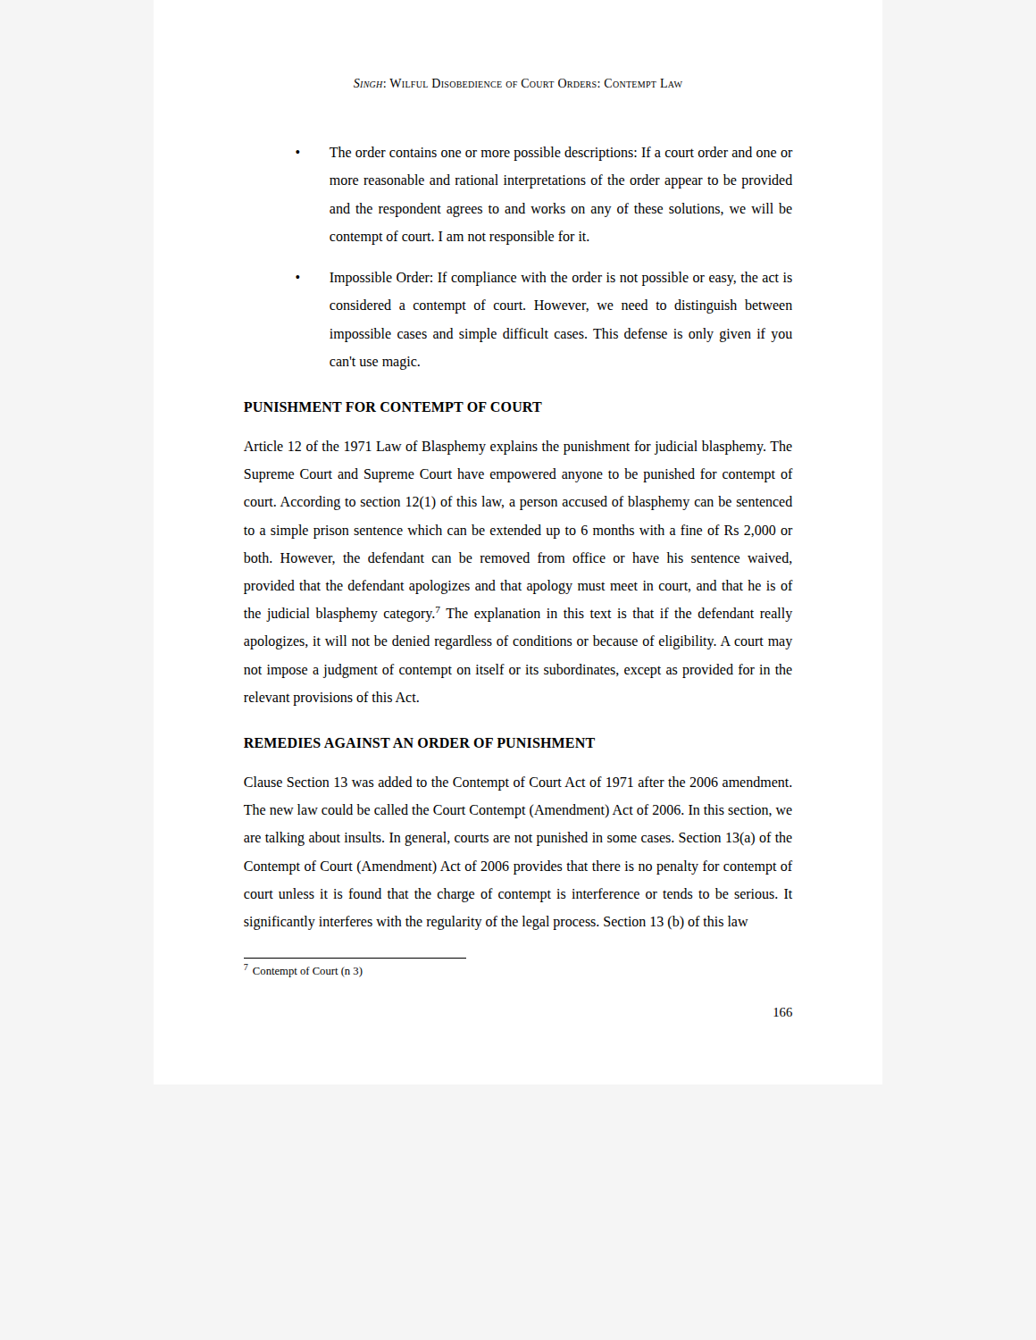Singh: Wilful Disobedience of Court Orders: Contempt Law
The order contains one or more possible descriptions: If a court order and one or more reasonable and rational interpretations of the order appear to be provided and the respondent agrees to and works on any of these solutions, we will be contempt of court. I am not responsible for it.
Impossible Order: If compliance with the order is not possible or easy, the act is considered a contempt of court. However, we need to distinguish between impossible cases and simple difficult cases. This defense is only given if you can't use magic.
PUNISHMENT FOR CONTEMPT OF COURT
Article 12 of the 1971 Law of Blasphemy explains the punishment for judicial blasphemy. The Supreme Court and Supreme Court have empowered anyone to be punished for contempt of court. According to section 12(1) of this law, a person accused of blasphemy can be sentenced to a simple prison sentence which can be extended up to 6 months with a fine of Rs 2,000 or both. However, the defendant can be removed from office or have his sentence waived, provided that the defendant apologizes and that apology must meet in court, and that he is of the judicial blasphemy category.7 The explanation in this text is that if the defendant really apologizes, it will not be denied regardless of conditions or because of eligibility. A court may not impose a judgment of contempt on itself or its subordinates, except as provided for in the relevant provisions of this Act.
REMEDIES AGAINST AN ORDER OF PUNISHMENT
Clause Section 13 was added to the Contempt of Court Act of 1971 after the 2006 amendment. The new law could be called the Court Contempt (Amendment) Act of 2006. In this section, we are talking about insults. In general, courts are not punished in some cases. Section 13(a) of the Contempt of Court (Amendment) Act of 2006 provides that there is no penalty for contempt of court unless it is found that the charge of contempt is interference or tends to be serious. It significantly interferes with the regularity of the legal process. Section 13 (b) of this law
7 Contempt of Court (n 3)
166